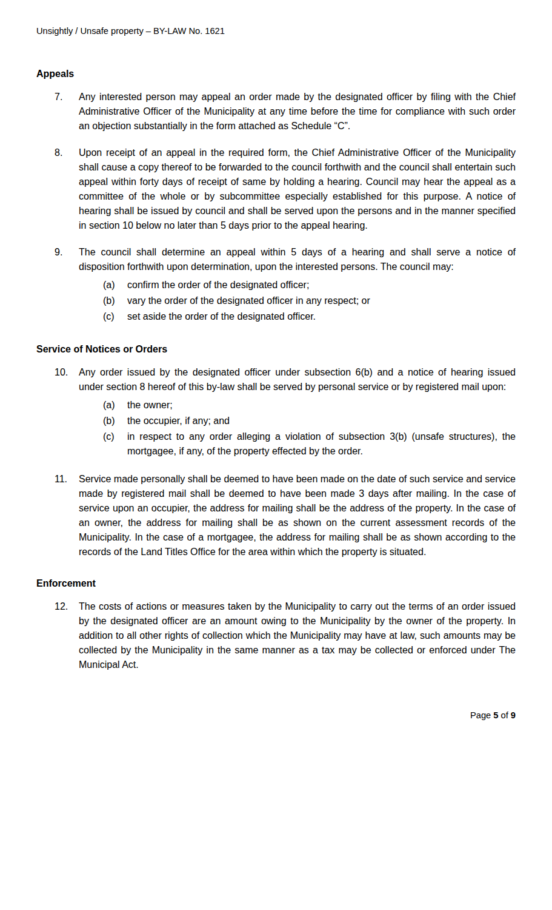Unsightly / Unsafe property – BY-LAW No. 1621
Appeals
7. Any interested person may appeal an order made by the designated officer by filing with the Chief Administrative Officer of the Municipality at any time before the time for compliance with such order an objection substantially in the form attached as Schedule “C”.
8. Upon receipt of an appeal in the required form, the Chief Administrative Officer of the Municipality shall cause a copy thereof to be forwarded to the council forthwith and the council shall entertain such appeal within forty days of receipt of same by holding a hearing. Council may hear the appeal as a committee of the whole or by subcommittee especially established for this purpose. A notice of hearing shall be issued by council and shall be served upon the persons and in the manner specified in section 10 below no later than 5 days prior to the appeal hearing.
9. The council shall determine an appeal within 5 days of a hearing and shall serve a notice of disposition forthwith upon determination, upon the interested persons. The council may:
(a) confirm the order of the designated officer;
(b) vary the order of the designated officer in any respect; or
(c) set aside the order of the designated officer.
Service of Notices or Orders
10. Any order issued by the designated officer under subsection 6(b) and a notice of hearing issued under section 8 hereof of this by-law shall be served by personal service or by registered mail upon:
(a) the owner;
(b) the occupier, if any; and
(c) in respect to any order alleging a violation of subsection 3(b) (unsafe structures), the mortgagee, if any, of the property effected by the order.
11. Service made personally shall be deemed to have been made on the date of such service and service made by registered mail shall be deemed to have been made 3 days after mailing. In the case of service upon an occupier, the address for mailing shall be the address of the property. In the case of an owner, the address for mailing shall be as shown on the current assessment records of the Municipality. In the case of a mortgagee, the address for mailing shall be as shown according to the records of the Land Titles Office for the area within which the property is situated.
Enforcement
12. The costs of actions or measures taken by the Municipality to carry out the terms of an order issued by the designated officer are an amount owing to the Municipality by the owner of the property. In addition to all other rights of collection which the Municipality may have at law, such amounts may be collected by the Municipality in the same manner as a tax may be collected or enforced under The Municipal Act.
Page 5 of 9